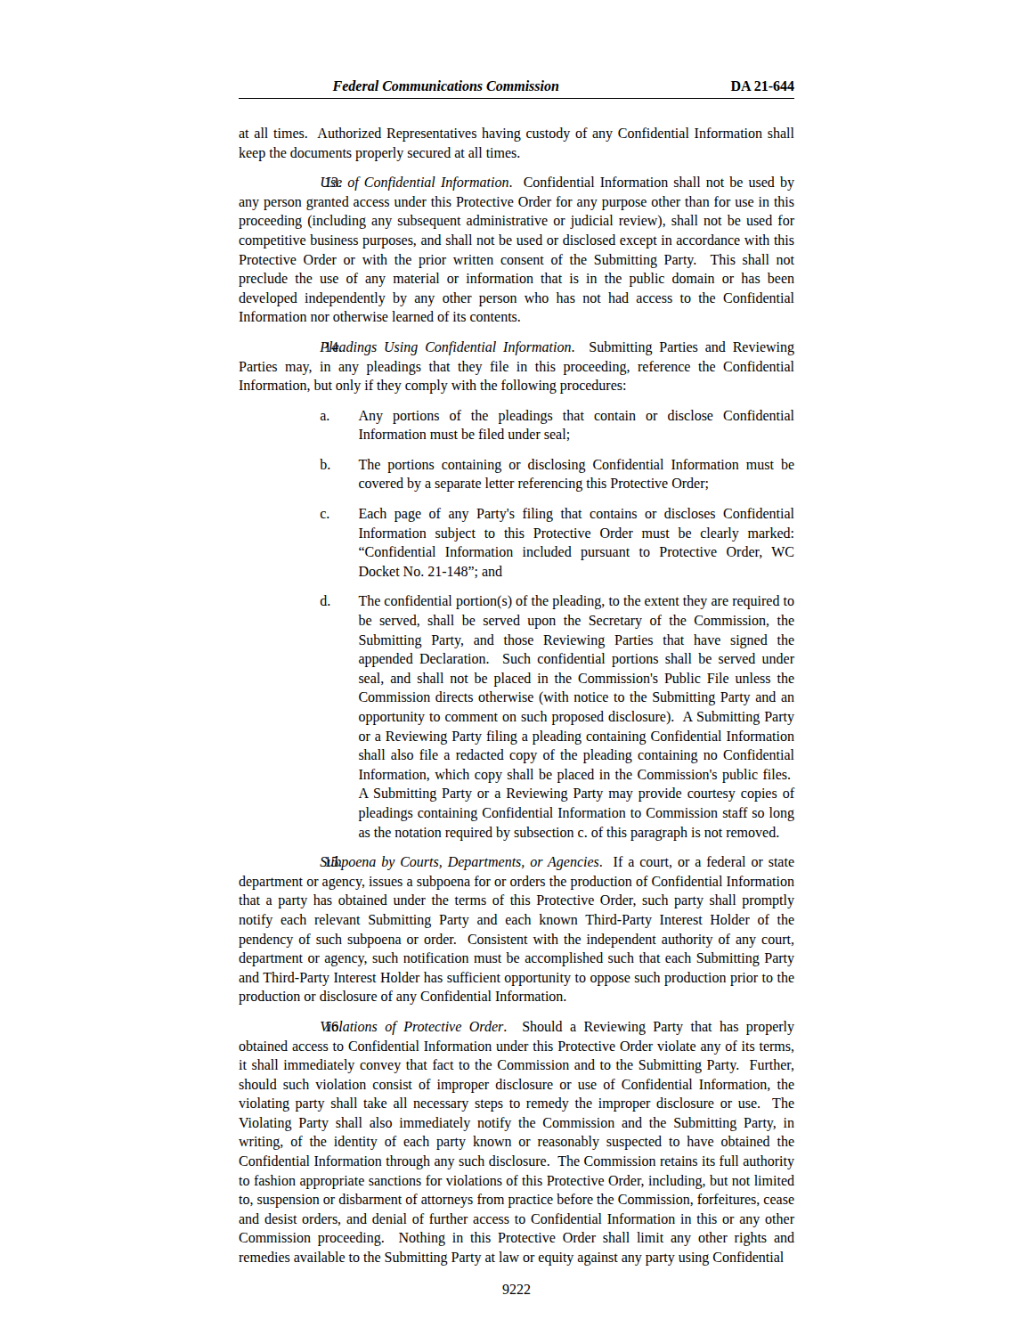Federal Communications Commission DA 21-644
at all times. Authorized Representatives having custody of any Confidential Information shall keep the documents properly secured at all times.
13. Use of Confidential Information. Confidential Information shall not be used by any person granted access under this Protective Order for any purpose other than for use in this proceeding (including any subsequent administrative or judicial review), shall not be used for competitive business purposes, and shall not be used or disclosed except in accordance with this Protective Order or with the prior written consent of the Submitting Party. This shall not preclude the use of any material or information that is in the public domain or has been developed independently by any other person who has not had access to the Confidential Information nor otherwise learned of its contents.
14. Pleadings Using Confidential Information. Submitting Parties and Reviewing Parties may, in any pleadings that they file in this proceeding, reference the Confidential Information, but only if they comply with the following procedures:
a. Any portions of the pleadings that contain or disclose Confidential Information must be filed under seal;
b. The portions containing or disclosing Confidential Information must be covered by a separate letter referencing this Protective Order;
c. Each page of any Party's filing that contains or discloses Confidential Information subject to this Protective Order must be clearly marked: “Confidential Information included pursuant to Protective Order, WC Docket No. 21-148”; and
d. The confidential portion(s) of the pleading, to the extent they are required to be served, shall be served upon the Secretary of the Commission, the Submitting Party, and those Reviewing Parties that have signed the appended Declaration. Such confidential portions shall be served under seal, and shall not be placed in the Commission's Public File unless the Commission directs otherwise (with notice to the Submitting Party and an opportunity to comment on such proposed disclosure). A Submitting Party or a Reviewing Party filing a pleading containing Confidential Information shall also file a redacted copy of the pleading containing no Confidential Information, which copy shall be placed in the Commission's public files. A Submitting Party or a Reviewing Party may provide courtesy copies of pleadings containing Confidential Information to Commission staff so long as the notation required by subsection c. of this paragraph is not removed.
15. Subpoena by Courts, Departments, or Agencies. If a court, or a federal or state department or agency, issues a subpoena for or orders the production of Confidential Information that a party has obtained under the terms of this Protective Order, such party shall promptly notify each relevant Submitting Party and each known Third-Party Interest Holder of the pendency of such subpoena or order. Consistent with the independent authority of any court, department or agency, such notification must be accomplished such that each Submitting Party and Third-Party Interest Holder has sufficient opportunity to oppose such production prior to the production or disclosure of any Confidential Information.
16. Violations of Protective Order. Should a Reviewing Party that has properly obtained access to Confidential Information under this Protective Order violate any of its terms, it shall immediately convey that fact to the Commission and to the Submitting Party. Further, should such violation consist of improper disclosure or use of Confidential Information, the violating party shall take all necessary steps to remedy the improper disclosure or use. The Violating Party shall also immediately notify the Commission and the Submitting Party, in writing, of the identity of each party known or reasonably suspected to have obtained the Confidential Information through any such disclosure. The Commission retains its full authority to fashion appropriate sanctions for violations of this Protective Order, including, but not limited to, suspension or disbarment of attorneys from practice before the Commission, forfeitures, cease and desist orders, and denial of further access to Confidential Information in this or any other Commission proceeding. Nothing in this Protective Order shall limit any other rights and remedies available to the Submitting Party at law or equity against any party using Confidential
9222